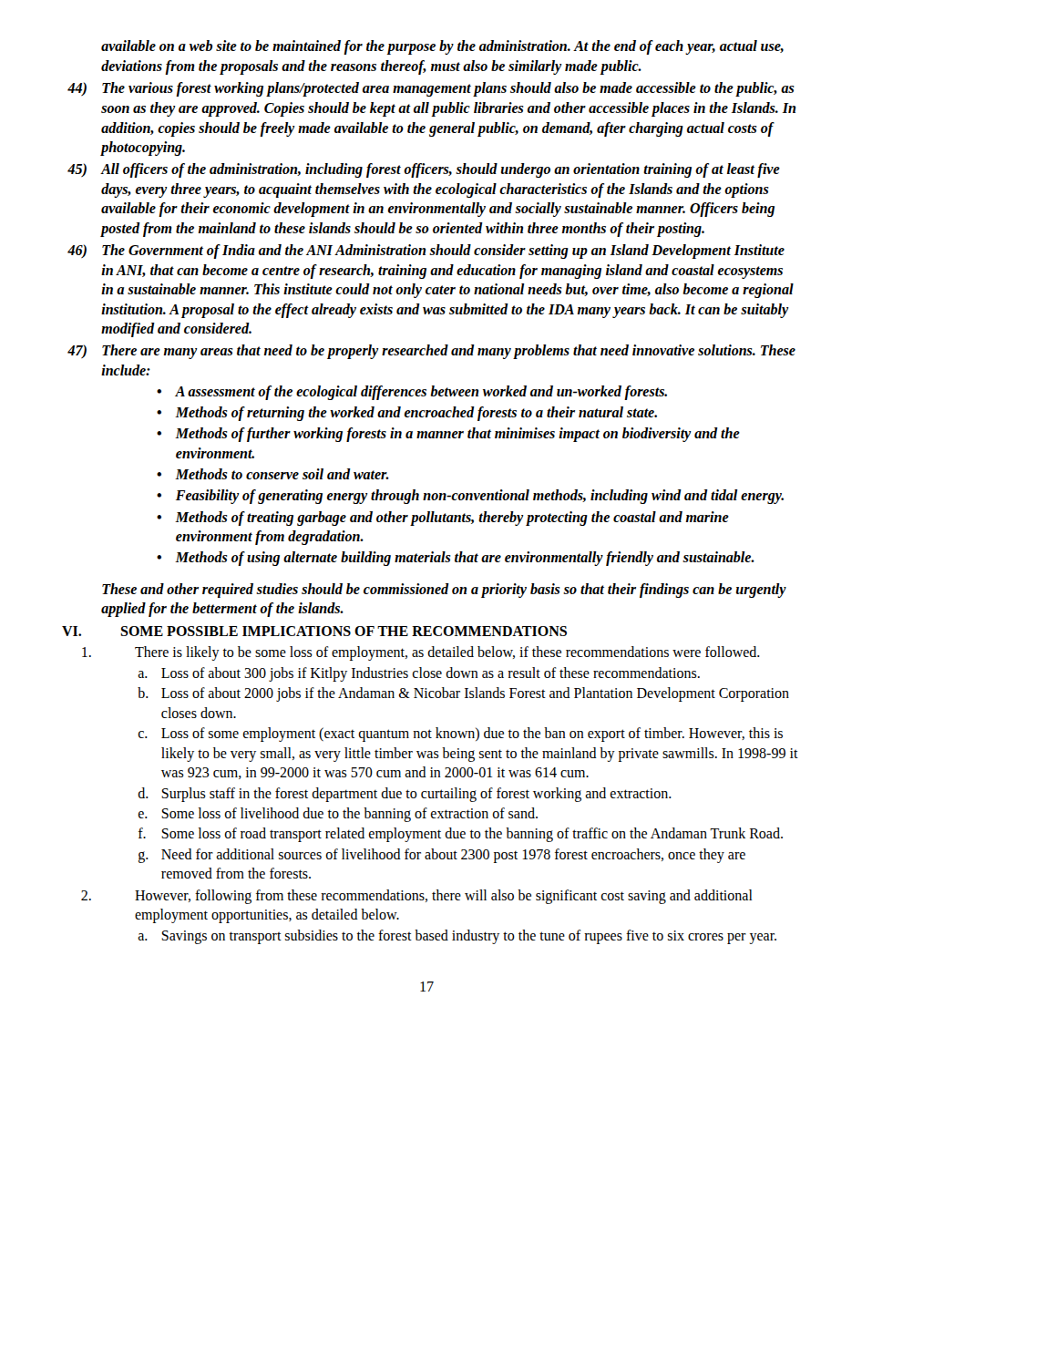available on a web site to be maintained for the purpose by the administration. At the end of each year, actual use, deviations from the proposals and the reasons thereof, must also be similarly made public.
44) The various forest working plans/protected area management plans should also be made accessible to the public, as soon as they are approved. Copies should be kept at all public libraries and other accessible places in the Islands. In addition, copies should be freely made available to the general public, on demand, after charging actual costs of photocopying.
45) All officers of the administration, including forest officers, should undergo an orientation training of at least five days, every three years, to acquaint themselves with the ecological characteristics of the Islands and the options available for their economic development in an environmentally and socially sustainable manner. Officers being posted from the mainland to these islands should be so oriented within three months of their posting.
46) The Government of India and the ANI Administration should consider setting up an Island Development Institute in ANI, that can become a centre of research, training and education for managing island and coastal ecosystems in a sustainable manner. This institute could not only cater to national needs but, over time, also become a regional institution. A proposal to the effect already exists and was submitted to the IDA many years back. It can be suitably modified and considered.
47) There are many areas that need to be properly researched and many problems that need innovative solutions. These include:
A assessment of the ecological differences between worked and un-worked forests.
Methods of returning the worked and encroached forests to a their natural state.
Methods of further working forests in a manner that minimises impact on biodiversity and the environment.
Methods to conserve soil and water.
Feasibility of generating energy through non-conventional methods, including wind and tidal energy.
Methods of treating garbage and other pollutants, thereby protecting the coastal and marine environment from degradation.
Methods of using alternate building materials that are environmentally friendly and sustainable.
These and other required studies should be commissioned on a priority basis so that their findings can be urgently applied for the betterment of the islands.
VI. SOME POSSIBLE IMPLICATIONS OF THE RECOMMENDATIONS
1. There is likely to be some loss of employment, as detailed below, if these recommendations were followed.
a. Loss of about 300 jobs if Kitlpy Industries close down as a result of these recommendations.
b. Loss of about 2000 jobs if the Andaman & Nicobar Islands Forest and Plantation Development Corporation closes down.
c. Loss of some employment (exact quantum not known) due to the ban on export of timber. However, this is likely to be very small, as very little timber was being sent to the mainland by private sawmills. In 1998-99 it was 923 cum, in 99-2000 it was 570 cum and in 2000-01 it was 614 cum.
d. Surplus staff in the forest department due to curtailing of forest working and extraction.
e. Some loss of livelihood due to the banning of extraction of sand.
f. Some loss of road transport related employment due to the banning of traffic on the Andaman Trunk Road.
g. Need for additional sources of livelihood for about 2300 post 1978 forest encroachers, once they are removed from the forests.
2. However, following from these recommendations, there will also be significant cost saving and additional employment opportunities, as detailed below.
a. Savings on transport subsidies to the forest based industry to the tune of rupees five to six crores per year.
17